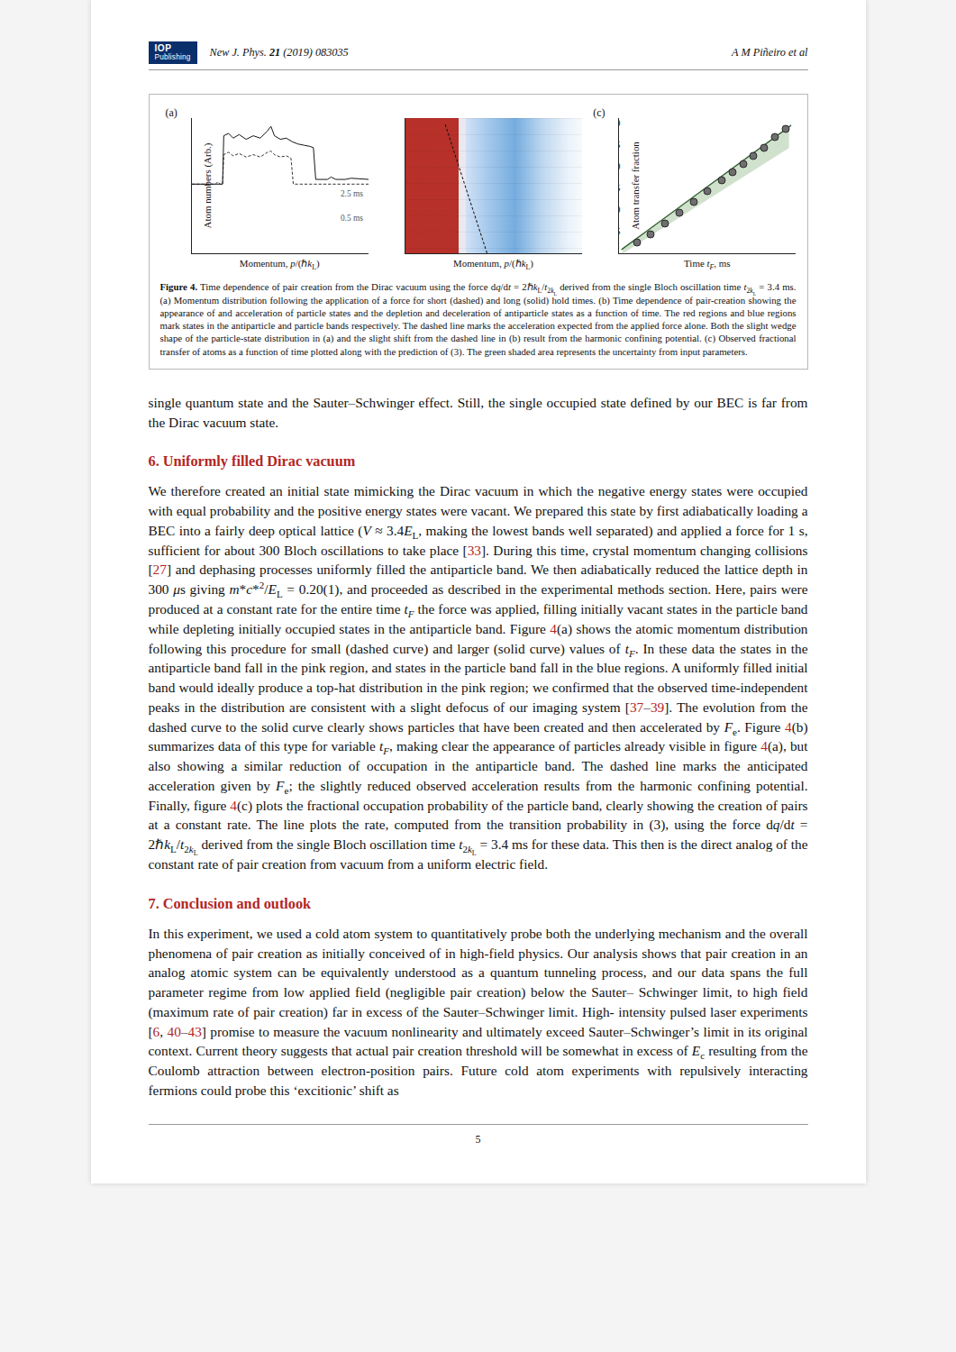IOPPublishing
New J. Phys. 21 (2019) 083035
A M Piñeiro et al
(a)
Atom numbers (Arb.)
6
3
0
2.5 ms
0.5 ms
−2
0
2
4
Momentum, p/(ℏkL)
(b)
Time tF, ms
3.5
3.0
2.5
2.0
1.5
1.0
0.5
0
2
Momentum, p/(ℏkL)
(c)
Atom transfer fraction
0.30
0.25
0.20
0.15
0.10
0.05
0
0
0.5
1
1.5
2
2.5
3
3.5
Time tF, ms
Figure 4. Time dependence of pair creation from the Dirac vacuum using the force dq/dt = 2ℏkL/t2kL derived from the single Bloch oscillation time t2kL = 3.4 ms. (a) Momentum distribution following the application of a force for short (dashed) and long (solid) hold times. (b) Time dependence of pair-creation showing the appearance of and acceleration of particle states and the depletion and deceleration of antiparticle states as a function of time. The red regions and blue regions mark states in the antiparticle and particle bands respectively. The dashed line marks the acceleration expected from the applied force alone. Both the slight wedge shape of the particle-state distribution in (a) and the slight shift from the dashed line in (b) result from the harmonic confining potential. (c) Observed fractional transfer of atoms as a function of time plotted along with the prediction of (3). The green shaded area represents the uncertainty from input parameters.
single quantum state and the Sauter–Schwinger effect. Still, the single occupied state defined by our BEC is far from the Dirac vacuum state.
6. Uniformly filled Dirac vacuum
We therefore created an initial state mimicking the Dirac vacuum in which the negative energy states were occupied with equal probability and the positive energy states were vacant. We prepared this state by first adiabatically loading a BEC into a fairly deep optical lattice (V ≈ 3.4EL, making the lowest bands well separated) and applied a force for 1 s, sufficient for about 300 Bloch oscillations to take place [33]. During this time, crystal momentum changing collisions [27] and dephasing processes uniformly filled the antiparticle band. We then adiabatically reduced the lattice depth in 300 μs giving m*c*2/EL = 0.20(1), and proceeded as described in the experimental methods section. Here, pairs were produced at a constant rate for the entire time tF the force was applied, filling initially vacant states in the particle band while depleting initially occupied states in the antiparticle band. Figure 4(a) shows the atomic momentum distribution following this procedure for small (dashed curve) and larger (solid curve) values of tF. In these data the states in the antiparticle band fall in the pink region, and states in the particle band fall in the blue regions. A uniformly filled initial band would ideally produce a top-hat distribution in the pink region; we confirmed that the observed time-independent peaks in the distribution are consistent with a slight defocus of our imaging system [37–39]. The evolution from the dashed curve to the solid curve clearly shows particles that have been created and then accelerated by Fe. Figure 4(b) summarizes data of this type for variable tF, making clear the appearance of particles already visible in figure 4(a), but also showing a similar reduction of occupation in the antiparticle band. The dashed line marks the anticipated acceleration given by Fe; the slightly reduced observed acceleration results from the harmonic confining potential. Finally, figure 4(c) plots the fractional occupation probability of the particle band, clearly showing the creation of pairs at a constant rate. The line plots the rate, computed from the transition probability in (3), using the force dq/dt = 2ℏkL/t2kL derived from the single Bloch oscillation time t2kL = 3.4 ms for these data. This then is the direct analog of the constant rate of pair creation from vacuum from a uniform electric field.
7. Conclusion and outlook
In this experiment, we used a cold atom system to quantitatively probe both the underlying mechanism and the overall phenomena of pair creation as initially conceived of in high-field physics. Our analysis shows that pair creation in an analog atomic system can be equivalently understood as a quantum tunneling process, and our data spans the full parameter regime from low applied field (negligible pair creation) below the Sauter– Schwinger limit, to high field (maximum rate of pair creation) far in excess of the Sauter–Schwinger limit. High- intensity pulsed laser experiments [6, 40–43] promise to measure the vacuum nonlinearity and ultimately exceed Sauter–Schwinger’s limit in its original context. Current theory suggests that actual pair creation threshold will be somewhat in excess of Ec resulting from the Coulomb attraction between electron-position pairs. Future cold atom experiments with repulsively interacting fermions could probe this ‘excitionic’ shift as
5